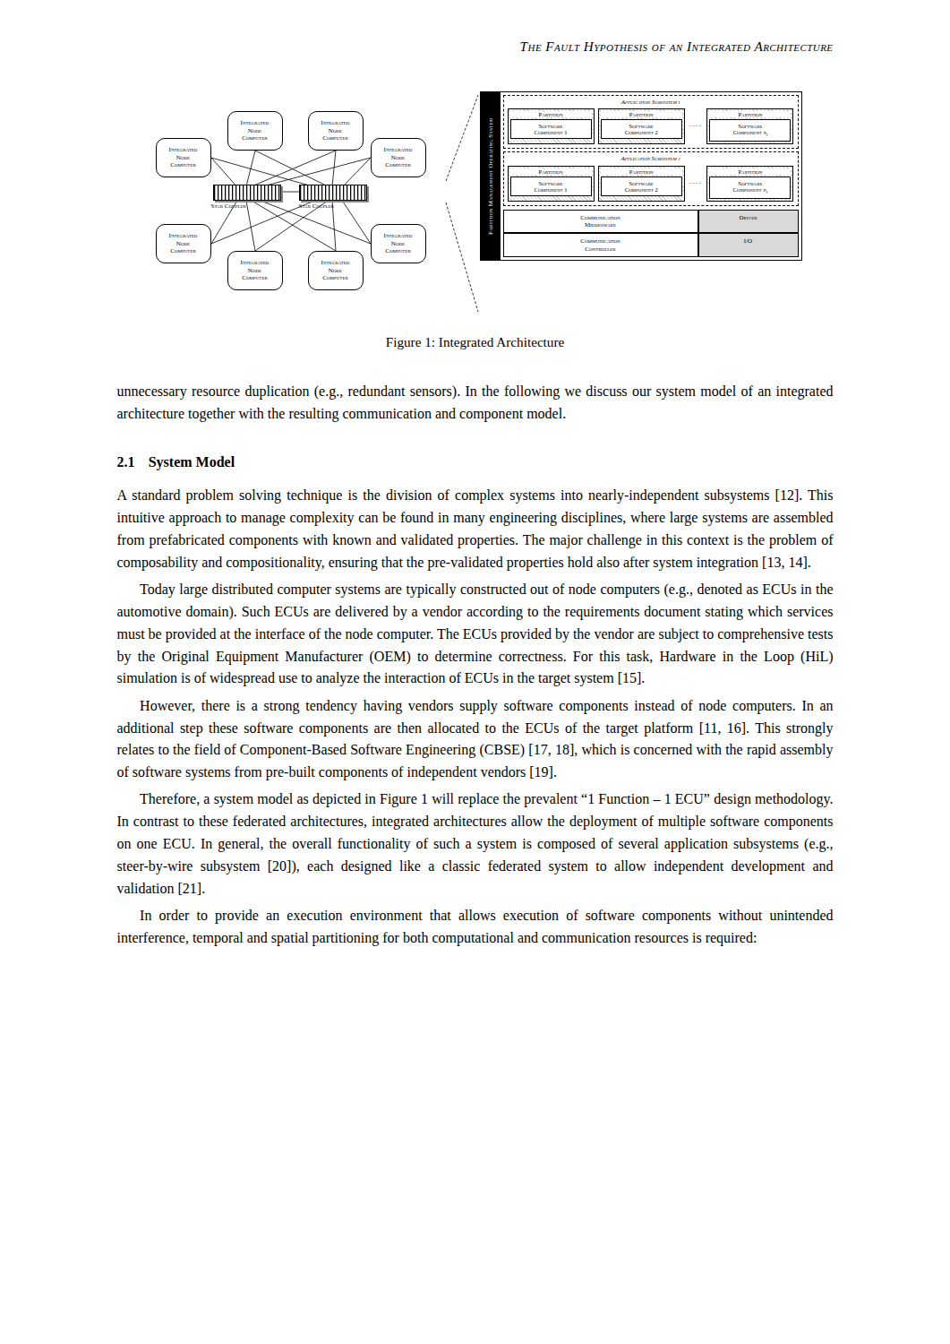The Fault Hypothesis of an Integrated Architecture
Integrated Node Computer
Integrated Node Computer
Integrated Node Computer
Integrated Node Computer
Integrated Node Computer
Integrated Node Computer
Integrated Node Computer
Integrated Node Computer
Star Coupler
Star Coupler
Partition Management Operating System
Application Subsystem i
Partition
Software
Component 1
Partition
Software
Component 2
····
Partition
Software
Component ni
Application Subsystem j
Partition
Software
Component 1
Partition
Software
Component 2
····
Partition
Software
Component nj
Communication
Middelware
Driver
Communication
Controller
I/O
Figure 1: Integrated Architecture
unnecessary resource duplication (e.g., redundant sensors). In the following we discuss our system model of an integrated architecture together with the resulting communication and component model.
2.1 System Model
A standard problem solving technique is the division of complex systems into nearly-independent subsystems [12]. This intuitive approach to manage complexity can be found in many engineering disciplines, where large systems are assembled from prefabricated components with known and validated properties. The major challenge in this context is the problem of composability and compositionality, ensuring that the pre-validated properties hold also after system integration [13, 14].
Today large distributed computer systems are typically constructed out of node computers (e.g., denoted as ECUs in the automotive domain). Such ECUs are delivered by a vendor according to the requirements document stating which services must be provided at the interface of the node computer. The ECUs provided by the vendor are subject to comprehensive tests by the Original Equipment Manufacturer (OEM) to determine correctness. For this task, Hardware in the Loop (HiL) simulation is of widespread use to analyze the interaction of ECUs in the target system [15].
However, there is a strong tendency having vendors supply software components instead of node computers. In an additional step these software components are then allocated to the ECUs of the target platform [11, 16]. This strongly relates to the field of Component-Based Software Engineering (CBSE) [17, 18], which is concerned with the rapid assembly of software systems from pre-built components of independent vendors [19].
Therefore, a system model as depicted in Figure 1 will replace the prevalent “1 Function – 1 ECU” design methodology. In contrast to these federated architectures, integrated architectures allow the deployment of multiple software components on one ECU. In general, the overall functionality of such a system is composed of several application subsystems (e.g., steer-by-wire subsystem [20]), each designed like a classic federated system to allow independent development and validation [21].
In order to provide an execution environment that allows execution of software components without unintended interference, temporal and spatial partitioning for both computational and communication resources is required: